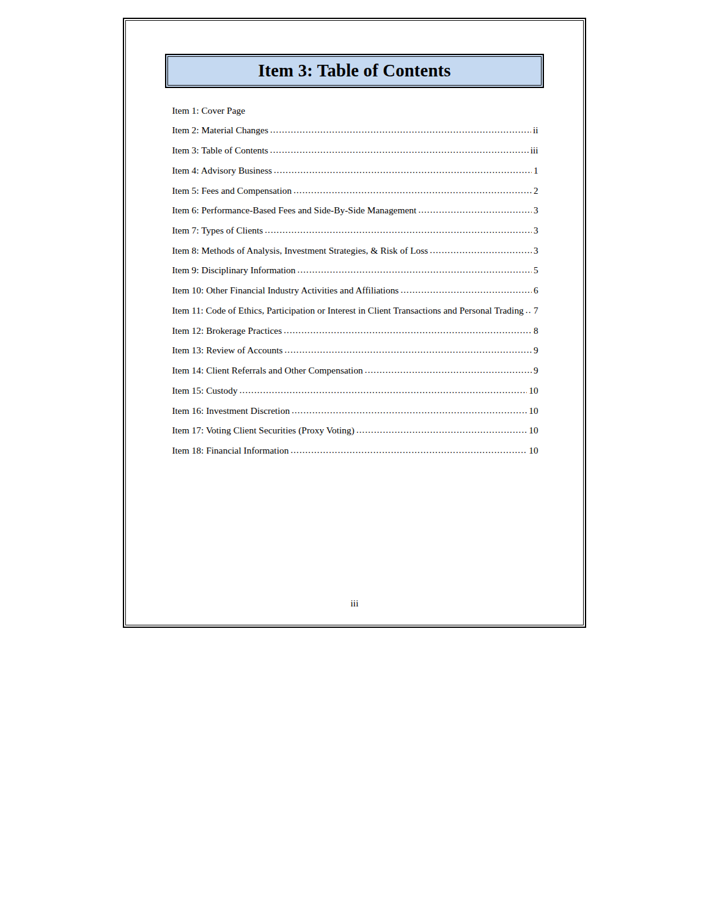Item 3: Table of Contents
Item 1: Cover Page .
Item 2: Material Changes ........................................................................................................................................................................................... ii
Item 3: Table of Contents ......................................................................................................................................................................................... iii
Item 4: Advisory Business ......................................................................................................................................................................................... 1
Item 5: Fees and Compensation ............................................................................................................................................................................... 2
Item 6: Performance-Based Fees and Side-By-Side Management ..................................................................................................................... 3
Item 7: Types of Clients ............................................................................................................................................................................................. 3
Item 8: Methods of Analysis, Investment Strategies, & Risk of Loss ................................................................................................................. 3
Item 9: Disciplinary Information ............................................................................................................................................................................. 5
Item 10: Other Financial Industry Activities and Affiliations ............................................................................................................................. 6
Item 11: Code of Ethics, Participation or Interest in Client Transactions and Personal Trading ..................................................... 7
Item 12: Brokerage Practices ..................................................................................................................................................................................... 8
Item 13: Review of Accounts ..................................................................................................................................................................................... 9
Item 14: Client Referrals and Other Compensation ......................................................................................................................................... 9
Item 15: Custody ......................................................................................................................................................................................................... 10
Item 16: Investment Discretion ................................................................................................................................................................................. 10
Item 17: Voting Client Securities (Proxy Voting) ................................................................................................................................................. 10
Item 18: Financial Information ................................................................................................................................................................................. 10
iii